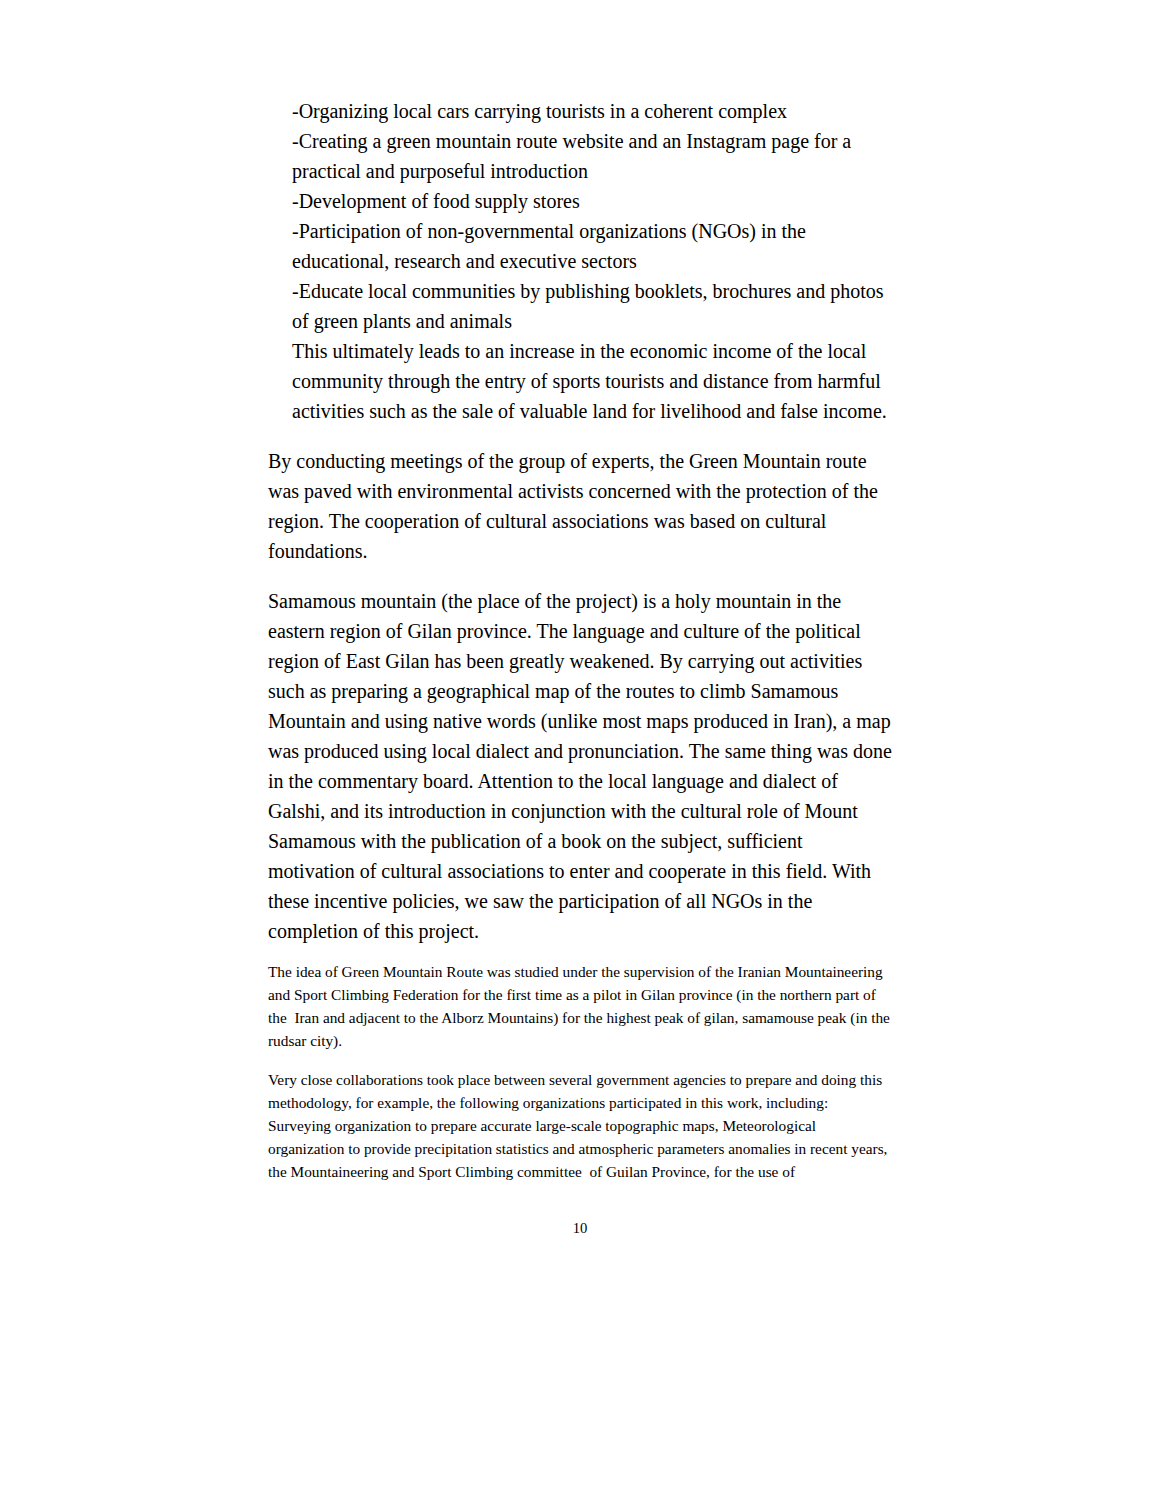-Organizing local cars carrying tourists in a coherent complex
-Creating a green mountain route website and an Instagram page for a practical and purposeful introduction
-Development of food supply stores
-Participation of non-governmental organizations (NGOs) in the educational, research and executive sectors
-Educate local communities by publishing booklets, brochures and photos of green plants and animals
This ultimately leads to an increase in the economic income of the local community through the entry of sports tourists and distance from harmful activities such as the sale of valuable land for livelihood and false income.
By conducting meetings of the group of experts, the Green Mountain route was paved with environmental activists concerned with the protection of the region. The cooperation of cultural associations was based on cultural foundations.
Samamous mountain (the place of the project) is a holy mountain in the eastern region of Gilan province. The language and culture of the political region of East Gilan has been greatly weakened. By carrying out activities such as preparing a geographical map of the routes to climb Samamous Mountain and using native words (unlike most maps produced in Iran), a map was produced using local dialect and pronunciation. The same thing was done in the commentary board. Attention to the local language and dialect of Galshi, and its introduction in conjunction with the cultural role of Mount Samamous with the publication of a book on the subject, sufficient motivation of cultural associations to enter and cooperate in this field. With these incentive policies, we saw the participation of all NGOs in the completion of this project.
The idea of Green Mountain Route was studied under the supervision of the Iranian Mountaineering and Sport Climbing Federation for the first time as a pilot in Gilan province (in the northern part of the Iran and adjacent to the Alborz Mountains) for the highest peak of gilan, samamouse peak (in the rudsar city).
Very close collaborations took place between several government agencies to prepare and doing this methodology, for example, the following organizations participated in this work, including: Surveying organization to prepare accurate large-scale topographic maps, Meteorological organization to provide precipitation statistics and atmospheric parameters anomalies in recent years, the Mountaineering and Sport Climbing committee of Guilan Province, for the use of
10